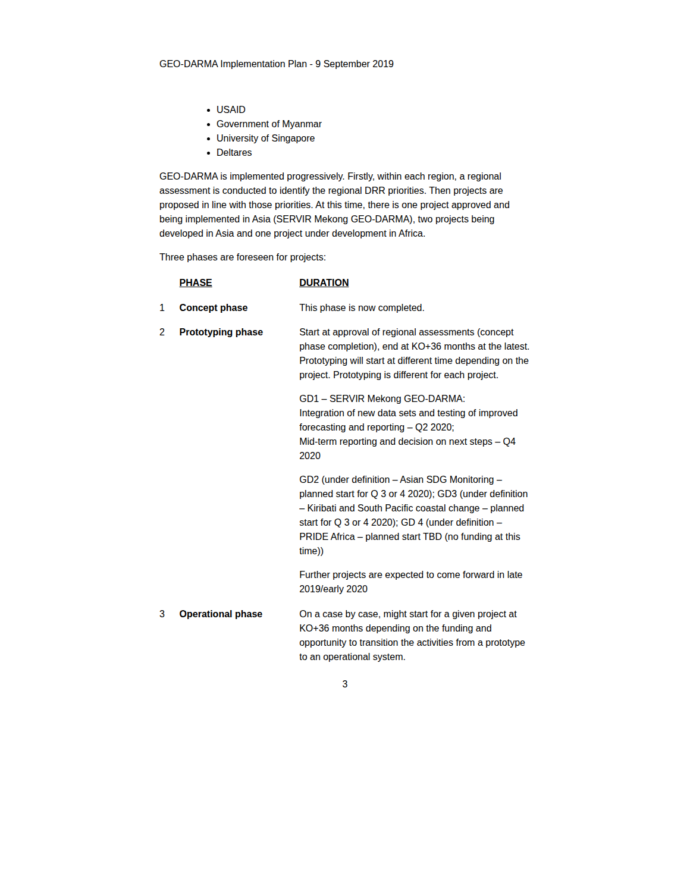GEO-DARMA Implementation Plan - 9 September 2019
USAID
Government of Myanmar
University of Singapore
Deltares
GEO-DARMA is implemented progressively. Firstly, within each region, a regional assessment is conducted to identify the regional DRR priorities. Then projects are proposed in line with those priorities. At this time, there is one project approved and being implemented in Asia (SERVIR Mekong GEO-DARMA), two projects being developed in Asia and one project under development in Africa.
Three phases are foreseen for projects:
| | PHASE | DURATION |
| 1 | Concept phase | This phase is now completed. |
| 2 | Prototyping phase | Start at approval of regional assessments (concept phase completion), end at KO+36 months at the latest. Prototyping will start at different time depending on the project. Prototyping is different for each project. GD1 – SERVIR Mekong GEO-DARMA: Integration of new data sets and testing of improved forecasting and reporting – Q2 2020; Mid-term reporting and decision on next steps – Q4 2020 GD2 (under definition – Asian SDG Monitoring – planned start for Q 3 or 4 2020); GD3 (under definition – Kiribati and South Pacific coastal change – planned start for Q 3 or 4 2020); GD 4 (under definition – PRIDE Africa – planned start TBD (no funding at this time)) Further projects are expected to come forward in late 2019/early 2020 |
| 3 | Operational phase | On a case by case, might start for a given project at KO+36 months depending on the funding and opportunity to transition the activities from a prototype to an operational system. |
3